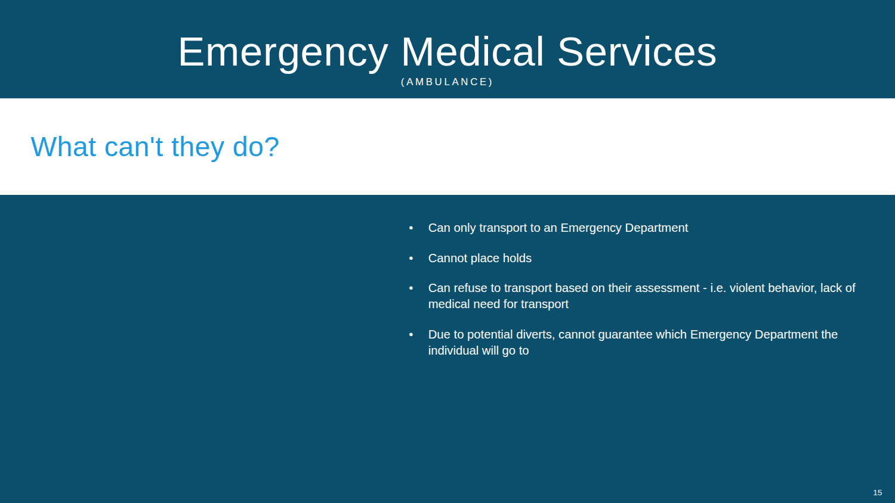Emergency Medical Services (AMBULANCE)
What can't they do?
Can only transport to an Emergency Department
Cannot place holds
Can refuse to transport based on their assessment - i.e. violent behavior, lack of medical need for transport
Due to potential diverts, cannot guarantee which Emergency Department the individual will go to
15